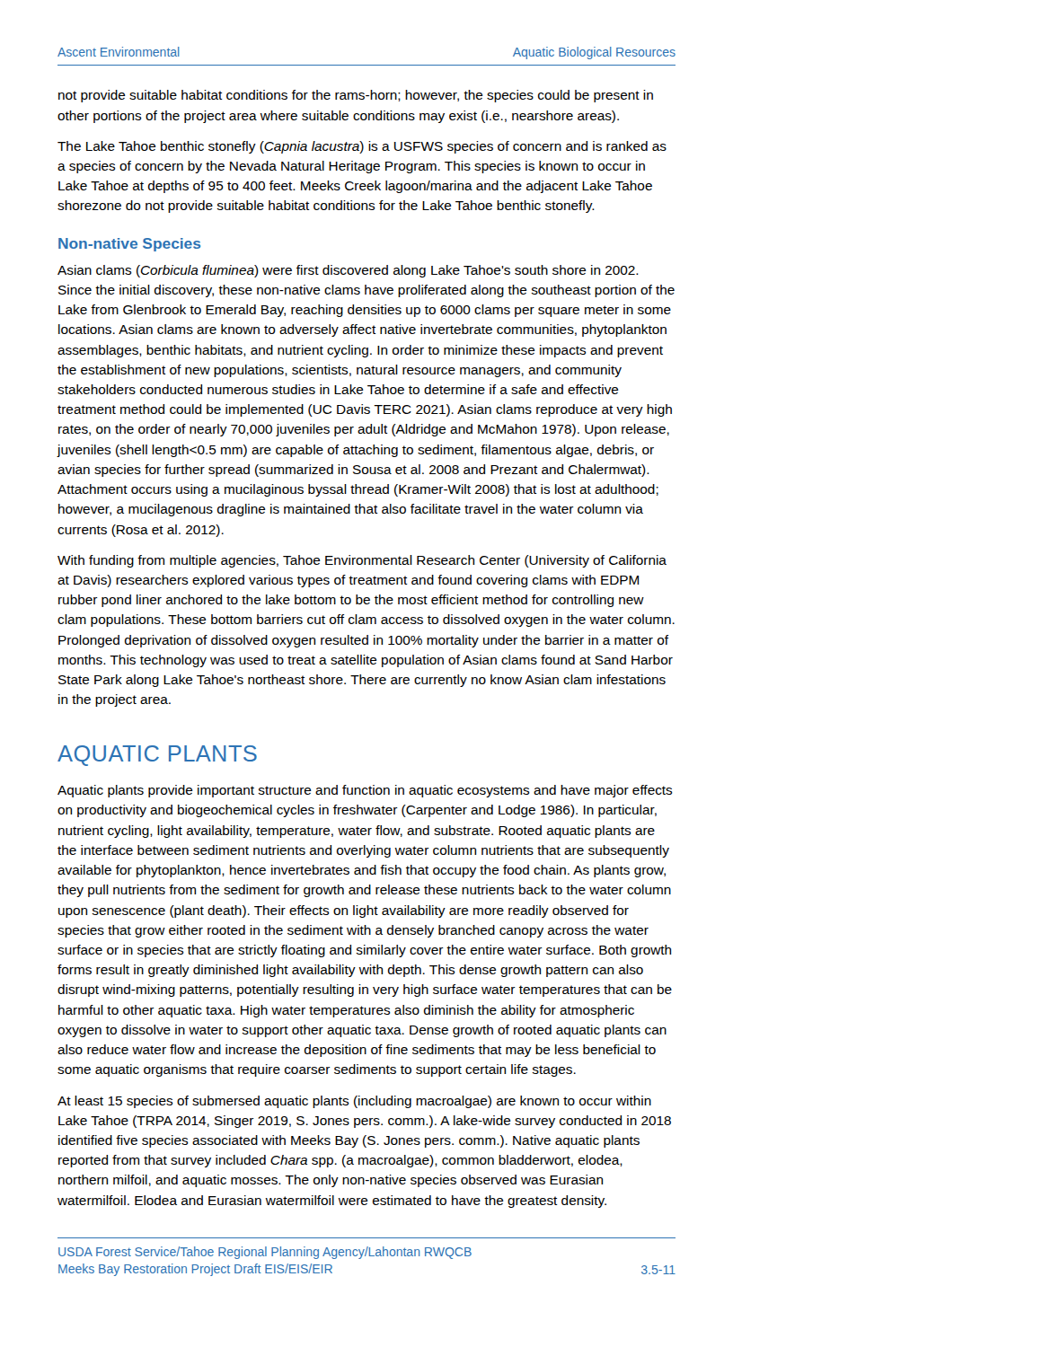Ascent Environmental
Aquatic Biological Resources
not provide suitable habitat conditions for the rams-horn; however, the species could be present in other portions of the project area where suitable conditions may exist (i.e., nearshore areas).
The Lake Tahoe benthic stonefly (Capnia lacustra) is a USFWS species of concern and is ranked as a species of concern by the Nevada Natural Heritage Program. This species is known to occur in Lake Tahoe at depths of 95 to 400 feet. Meeks Creek lagoon/marina and the adjacent Lake Tahoe shorezone do not provide suitable habitat conditions for the Lake Tahoe benthic stonefly.
Non-native Species
Asian clams (Corbicula fluminea) were first discovered along Lake Tahoe's south shore in 2002. Since the initial discovery, these non-native clams have proliferated along the southeast portion of the Lake from Glenbrook to Emerald Bay, reaching densities up to 6000 clams per square meter in some locations. Asian clams are known to adversely affect native invertebrate communities, phytoplankton assemblages, benthic habitats, and nutrient cycling. In order to minimize these impacts and prevent the establishment of new populations, scientists, natural resource managers, and community stakeholders conducted numerous studies in Lake Tahoe to determine if a safe and effective treatment method could be implemented (UC Davis TERC 2021). Asian clams reproduce at very high rates, on the order of nearly 70,000 juveniles per adult (Aldridge and McMahon 1978). Upon release, juveniles (shell length<0.5 mm) are capable of attaching to sediment, filamentous algae, debris, or avian species for further spread (summarized in Sousa et al. 2008 and Prezant and Chalermwat). Attachment occurs using a mucilaginous byssal thread (Kramer-Wilt 2008) that is lost at adulthood; however, a mucilagenous dragline is maintained that also facilitate travel in the water column via currents (Rosa et al. 2012).
With funding from multiple agencies, Tahoe Environmental Research Center (University of California at Davis) researchers explored various types of treatment and found covering clams with EDPM rubber pond liner anchored to the lake bottom to be the most efficient method for controlling new clam populations. These bottom barriers cut off clam access to dissolved oxygen in the water column. Prolonged deprivation of dissolved oxygen resulted in 100% mortality under the barrier in a matter of months. This technology was used to treat a satellite population of Asian clams found at Sand Harbor State Park along Lake Tahoe's northeast shore. There are currently no know Asian clam infestations in the project area.
AQUATIC PLANTS
Aquatic plants provide important structure and function in aquatic ecosystems and have major effects on productivity and biogeochemical cycles in freshwater (Carpenter and Lodge 1986). In particular, nutrient cycling, light availability, temperature, water flow, and substrate. Rooted aquatic plants are the interface between sediment nutrients and overlying water column nutrients that are subsequently available for phytoplankton, hence invertebrates and fish that occupy the food chain. As plants grow, they pull nutrients from the sediment for growth and release these nutrients back to the water column upon senescence (plant death). Their effects on light availability are more readily observed for species that grow either rooted in the sediment with a densely branched canopy across the water surface or in species that are strictly floating and similarly cover the entire water surface. Both growth forms result in greatly diminished light availability with depth. This dense growth pattern can also disrupt wind-mixing patterns, potentially resulting in very high surface water temperatures that can be harmful to other aquatic taxa. High water temperatures also diminish the ability for atmospheric oxygen to dissolve in water to support other aquatic taxa. Dense growth of rooted aquatic plants can also reduce water flow and increase the deposition of fine sediments that may be less beneficial to some aquatic organisms that require coarser sediments to support certain life stages.
At least 15 species of submersed aquatic plants (including macroalgae) are known to occur within Lake Tahoe (TRPA 2014, Singer 2019, S. Jones pers. comm.). A lake-wide survey conducted in 2018 identified five species associated with Meeks Bay (S. Jones pers. comm.). Native aquatic plants reported from that survey included Chara spp. (a macroalgae), common bladderwort, elodea, northern milfoil, and aquatic mosses. The only non-native species observed was Eurasian watermilfoil. Elodea and Eurasian watermilfoil were estimated to have the greatest density.
USDA Forest Service/Tahoe Regional Planning Agency/Lahontan RWQCB
Meeks Bay Restoration Project Draft EIS/EIS/EIR
3.5-11